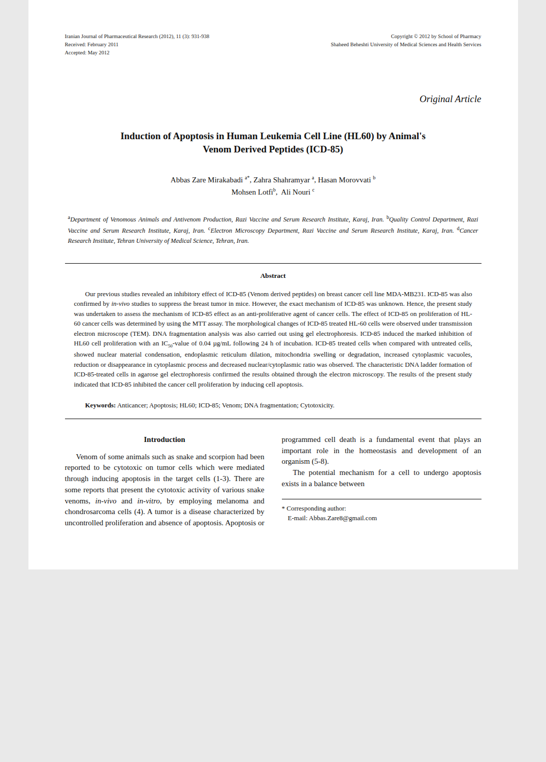Iranian Journal of Pharmaceutical Research (2012), 11 (3): 931-938
Received: February 2011
Accepted: May 2012
Copyright © 2012 by School of Pharmacy
Shaheed Beheshti University of Medical Sciences and Health Services
Original Article
Induction of Apoptosis in Human Leukemia Cell Line (HL60) by Animal's
Venom Derived Peptides (ICD-85)
Abbas Zare Mirakabadi a*, Zahra Shahramyar a, Hasan Morovvati b
Mohsen Lotfib, Ali Nouri c
aDepartment of Venomous Animals and Antivenom Production, Razi Vaccine and Serum Research Institute, Karaj, Iran. bQuality Control Department, Razi Vaccine and Serum Research Institute, Karaj, Iran. cElectron Microscopy Department, Razi Vaccine and Serum Research Institute, Karaj, Iran. dCancer Research Institute, Tehran University of Medical Science, Tehran, Iran.
Abstract
Our previous studies revealed an inhibitory effect of ICD-85 (Venom derived peptides) on breast cancer cell line MDA-MB231. ICD-85 was also confirmed by in-vivo studies to suppress the breast tumor in mice. However, the exact mechanism of ICD-85 was unknown. Hence, the present study was undertaken to assess the mechanism of ICD-85 effect as an anti-proliferative agent of cancer cells. The effect of ICD-85 on proliferation of HL-60 cancer cells was determined by using the MTT assay. The morphological changes of ICD-85 treated HL-60 cells were observed under transmission electron microscope (TEM). DNA fragmentation analysis was also carried out using gel electrophoresis. ICD-85 induced the marked inhibition of HL60 cell proliferation with an IC50-value of 0.04 µg/mL following 24 h of incubation. ICD-85 treated cells when compared with untreated cells, showed nuclear material condensation, endoplasmic reticulum dilation, mitochondria swelling or degradation, increased cytoplasmic vacuoles, reduction or disappearance in cytoplasmic process and decreased nuclear/cytoplasmic ratio was observed. The characteristic DNA ladder formation of ICD-85-treated cells in agarose gel electrophoresis confirmed the results obtained through the electron microscopy. The results of the present study indicated that ICD-85 inhibited the cancer cell proliferation by inducing cell apoptosis.
Keywords: Anticancer; Apoptosis; HL60; ICD-85; Venom; DNA fragmentation; Cytotoxicity.
Introduction
Venom of some animals such as snake and scorpion had been reported to be cytotoxic on tumor cells which were mediated through inducing apoptosis in the target cells (1-3). There are some reports that present the cytotoxic activity of various snake venoms, in-vivo and in-vitro, by employing melanoma and chondrosarcoma cells (4). A tumor is a disease characterized by uncontrolled proliferation and absence of apoptosis. Apoptosis or programmed cell death is a fundamental event that plays an important role in the homeostasis and development of an organism (5-8).
The potential mechanism for a cell to undergo apoptosis exists in a balance between
* Corresponding author:
E-mail: Abbas.Zare8@gmail.com